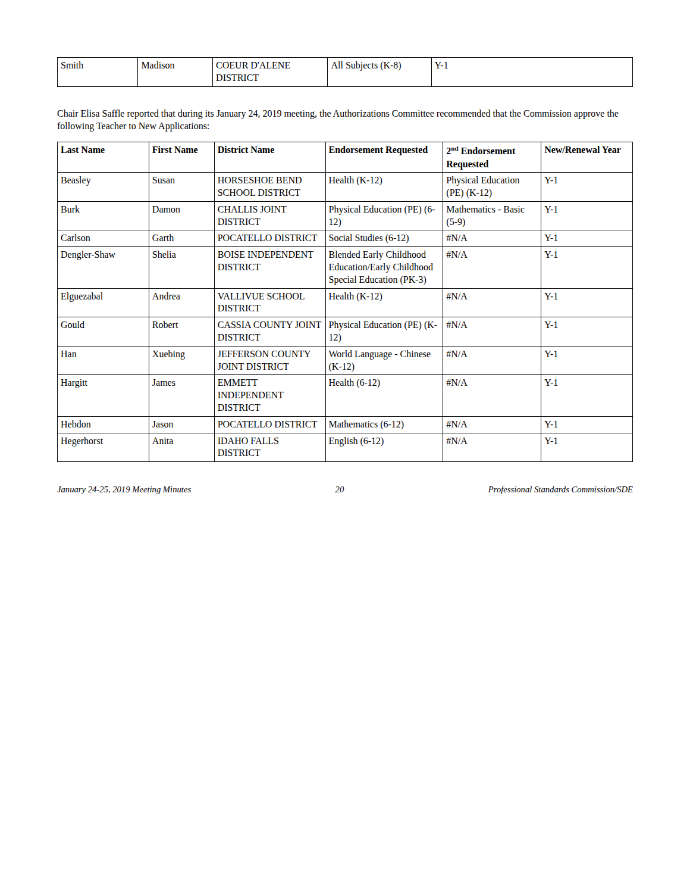| Smith | Madison | COEUR D'ALENE DISTRICT | All Subjects (K-8) | Y-1 |
Chair Elisa Saffle reported that during its January 24, 2019 meeting, the Authorizations Committee recommended that the Commission approve the following Teacher to New Applications:
| Last Name | First Name | District Name | Endorsement Requested | 2 nd Endorsement Requested | New/Renewal Year |
| --- | --- | --- | --- | --- | --- |
| Beasley | Susan | HORSESHOE BEND SCHOOL DISTRICT | Health (K-12) | Physical Education (PE) (K-12) | Y-1 |
| Burk | Damon | CHALLIS JOINT DISTRICT | Physical Education (PE) (6-12) | Mathematics - Basic (5-9) | Y-1 |
| Carlson | Garth | POCATELLO DISTRICT | Social Studies (6-12) | #N/A | Y-1 |
| Dengler-Shaw | Shelia | BOISE INDEPENDENT DISTRICT | Blended Early Childhood Education/Early Childhood Special Education (PK-3) | #N/A | Y-1 |
| Elguezabal | Andrea | VALLIVUE SCHOOL DISTRICT | Health (K-12) | #N/A | Y-1 |
| Gould | Robert | CASSIA COUNTY JOINT DISTRICT | Physical Education (PE) (K-12) | #N/A | Y-1 |
| Han | Xuebing | JEFFERSON COUNTY JOINT DISTRICT | World Language - Chinese (K-12) | #N/A | Y-1 |
| Hargitt | James | EMMETT INDEPENDENT DISTRICT | Health (6-12) | #N/A | Y-1 |
| Hebdon | Jason | POCATELLO DISTRICT | Mathematics (6-12) | #N/A | Y-1 |
| Hegerhorst | Anita | IDAHO FALLS DISTRICT | English (6-12) | #N/A | Y-1 |
January 24-25, 2019 Meeting Minutes 20 Professional Standards Commission/SDE